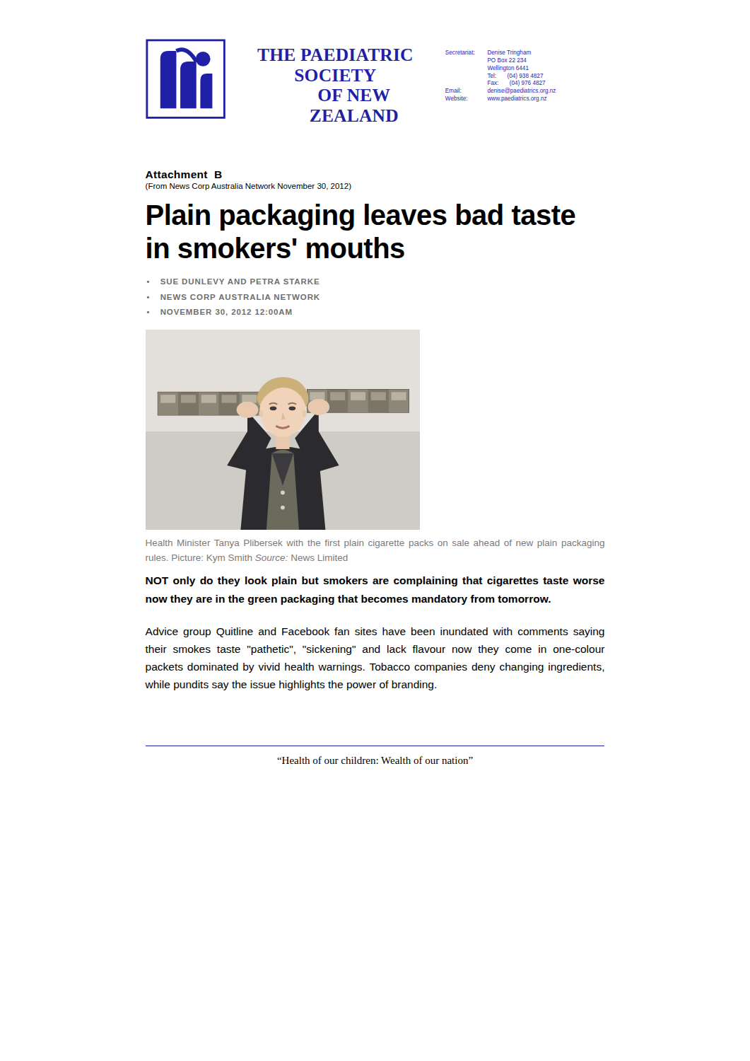THE PAEDIATRIC SOCIETY
OF NEW ZEALAND
| Secretariat: | Denise Tringham |
| | PO Box 22 234 |
| | Wellington 6441 |
| | Tel: (04) 938 4827 |
| | Fax: (04) 976 4827 |
| Email: | denise@paediatrics.org.nz |
| Website: | www.paediatrics.org.nz |
Attachment B
(From News Corp Australia Network November 30, 2012)
Plain packaging leaves bad taste in smokers' mouths
Sue Dunlevy and Petra Starke
News Corp Australia Network
November 30, 2012 12:00am
Health Minister Tanya Plibersek with the first plain cigarette packs on sale ahead of new plain packaging rules. Picture: Kym Smith Source: News Limited
NOT only do they look plain but smokers are complaining that cigarettes taste worse now they are in the green packaging that becomes mandatory from tomorrow.
Advice group Quitline and Facebook fan sites have been inundated with comments saying their smokes taste "pathetic", "sickening" and lack flavour now they come in one-colour packets dominated by vivid health warnings. Tobacco companies deny changing ingredients, while pundits say the issue highlights the power of branding.
“Health of our children: Wealth of our nation”